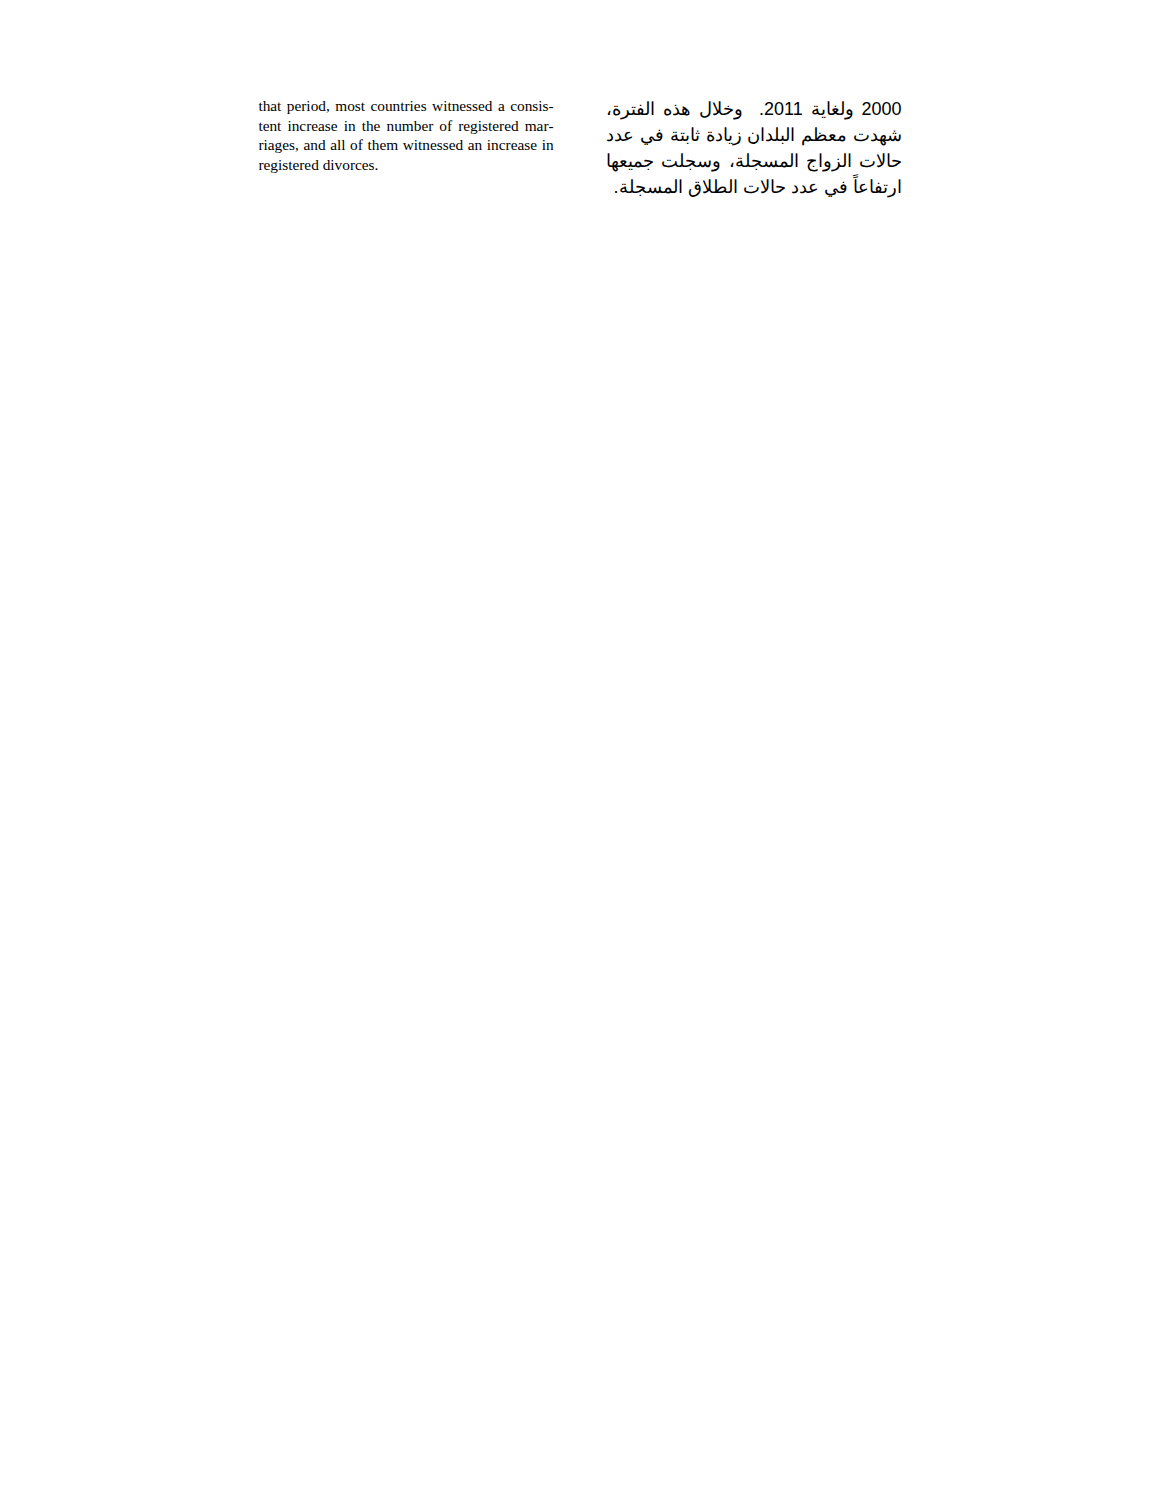that period, most countries witnessed a consistent increase in the number of registered marriages, and all of them witnessed an increase in registered divorces.
2000 ولغاية 2011. وخلال هذه الفترة، شهدت معظم البلدان زيادة ثابتة في عدد حالات الزواج المسجلة، وسجلت جميعها ارتفاعاً في عدد حالات الطلاق المسجلة.